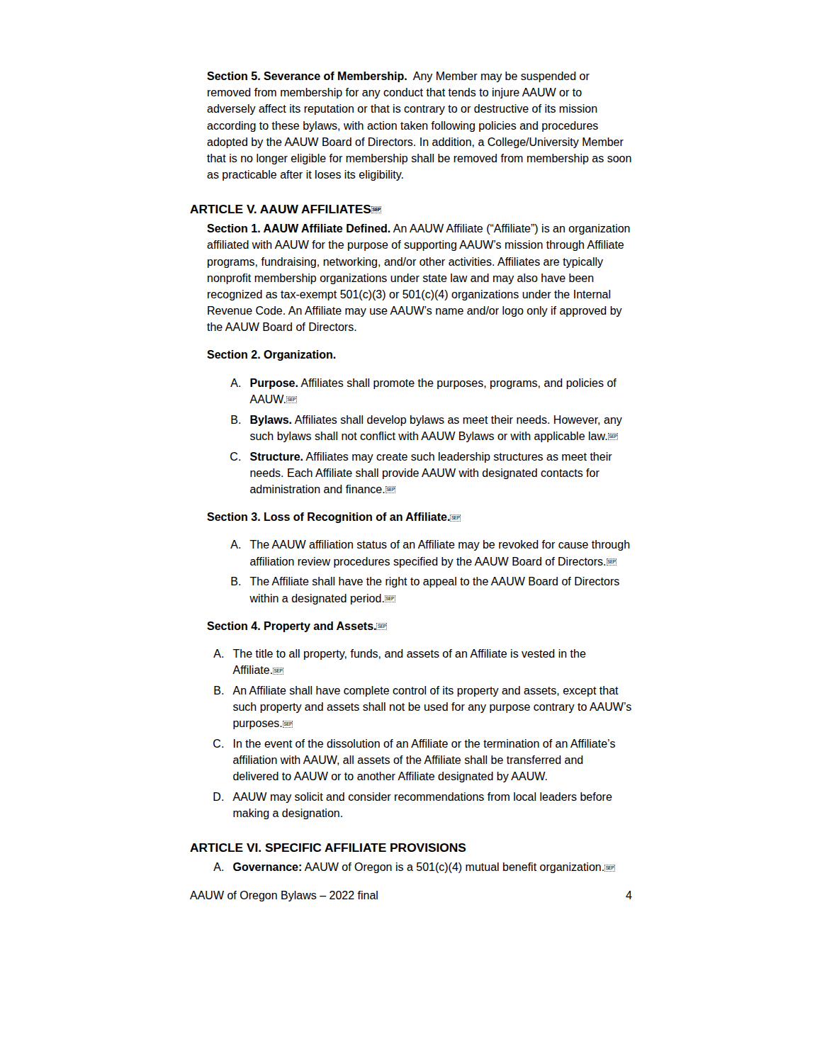Section 5. Severance of Membership. Any Member may be suspended or removed from membership for any conduct that tends to injure AAUW or to adversely affect its reputation or that is contrary to or destructive of its mission according to these bylaws, with action taken following policies and procedures adopted by the AAUW Board of Directors. In addition, a College/University Member that is no longer eligible for membership shall be removed from membership as soon as practicable after it loses its eligibility.
ARTICLE V. AAUW AFFILIATES
Section 1. AAUW Affiliate Defined. An AAUW Affiliate (“Affiliate”) is an organization affiliated with AAUW for the purpose of supporting AAUW’s mission through Affiliate programs, fundraising, networking, and/or other activities. Affiliates are typically nonprofit membership organizations under state law and may also have been recognized as tax-exempt 501(c)(3) or 501(c)(4) organizations under the Internal Revenue Code. An Affiliate may use AAUW’s name and/or logo only if approved by the AAUW Board of Directors.
Section 2. Organization.
Purpose. Affiliates shall promote the purposes, programs, and policies of AAUW.
Bylaws. Affiliates shall develop bylaws as meet their needs. However, any such bylaws shall not conflict with AAUW Bylaws or with applicable law.
Structure. Affiliates may create such leadership structures as meet their needs. Each Affiliate shall provide AAUW with designated contacts for administration and finance.
Section 3. Loss of Recognition of an Affiliate.
The AAUW affiliation status of an Affiliate may be revoked for cause through affiliation review procedures specified by the AAUW Board of Directors.
The Affiliate shall have the right to appeal to the AAUW Board of Directors within a designated period.
Section 4. Property and Assets.
The title to all property, funds, and assets of an Affiliate is vested in the Affiliate.
An Affiliate shall have complete control of its property and assets, except that such property and assets shall not be used for any purpose contrary to AAUW’s purposes.
In the event of the dissolution of an Affiliate or the termination of an Affiliate’s affiliation with AAUW, all assets of the Affiliate shall be transferred and delivered to AAUW or to another Affiliate designated by AAUW.
AAUW may solicit and consider recommendations from local leaders before making a designation.
ARTICLE VI. SPECIFIC AFFILIATE PROVISIONS
Governance: AAUW of Oregon is a 501(c)(4) mutual benefit organization.
AAUW of Oregon Bylaws – 2022 final 4